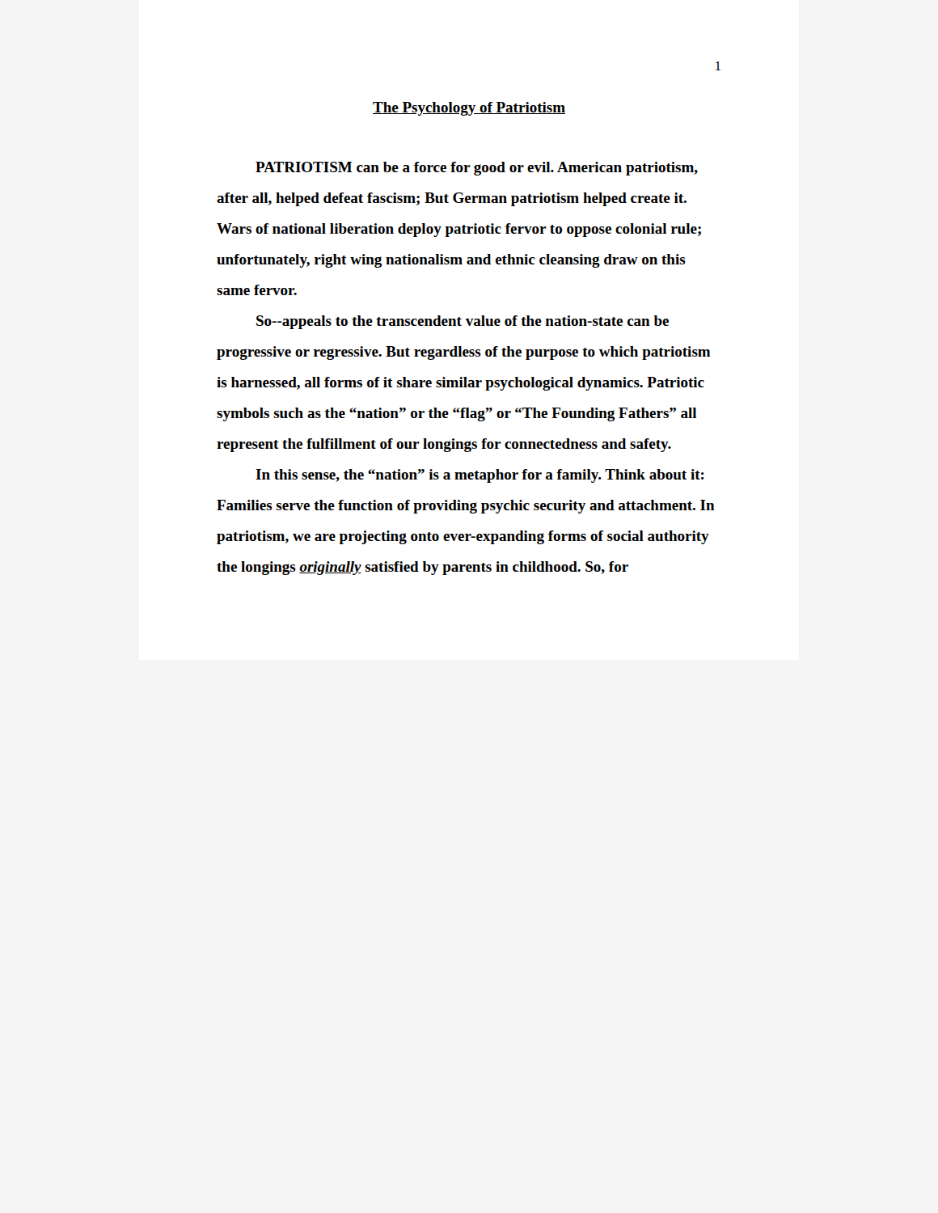1
The Psychology of Patriotism
PATRIOTISM can be a force for good or evil. American patriotism, after all, helped defeat fascism; But German patriotism helped create it. Wars of national liberation deploy patriotic fervor to oppose colonial rule; unfortunately, right wing nationalism and ethnic cleansing draw on this same fervor.
So--appeals to the transcendent value of the nation-state can be progressive or regressive. But regardless of the purpose to which patriotism is harnessed, all forms of it share similar psychological dynamics. Patriotic symbols such as the “nation” or the “flag” or “The Founding Fathers” all represent the fulfillment of our longings for connectedness and safety.
In this sense, the “nation” is a metaphor for a family. Think about it: Families serve the function of providing psychic security and attachment. In patriotism, we are projecting onto ever-expanding forms of social authority the longings originally satisfied by parents in childhood. So, for